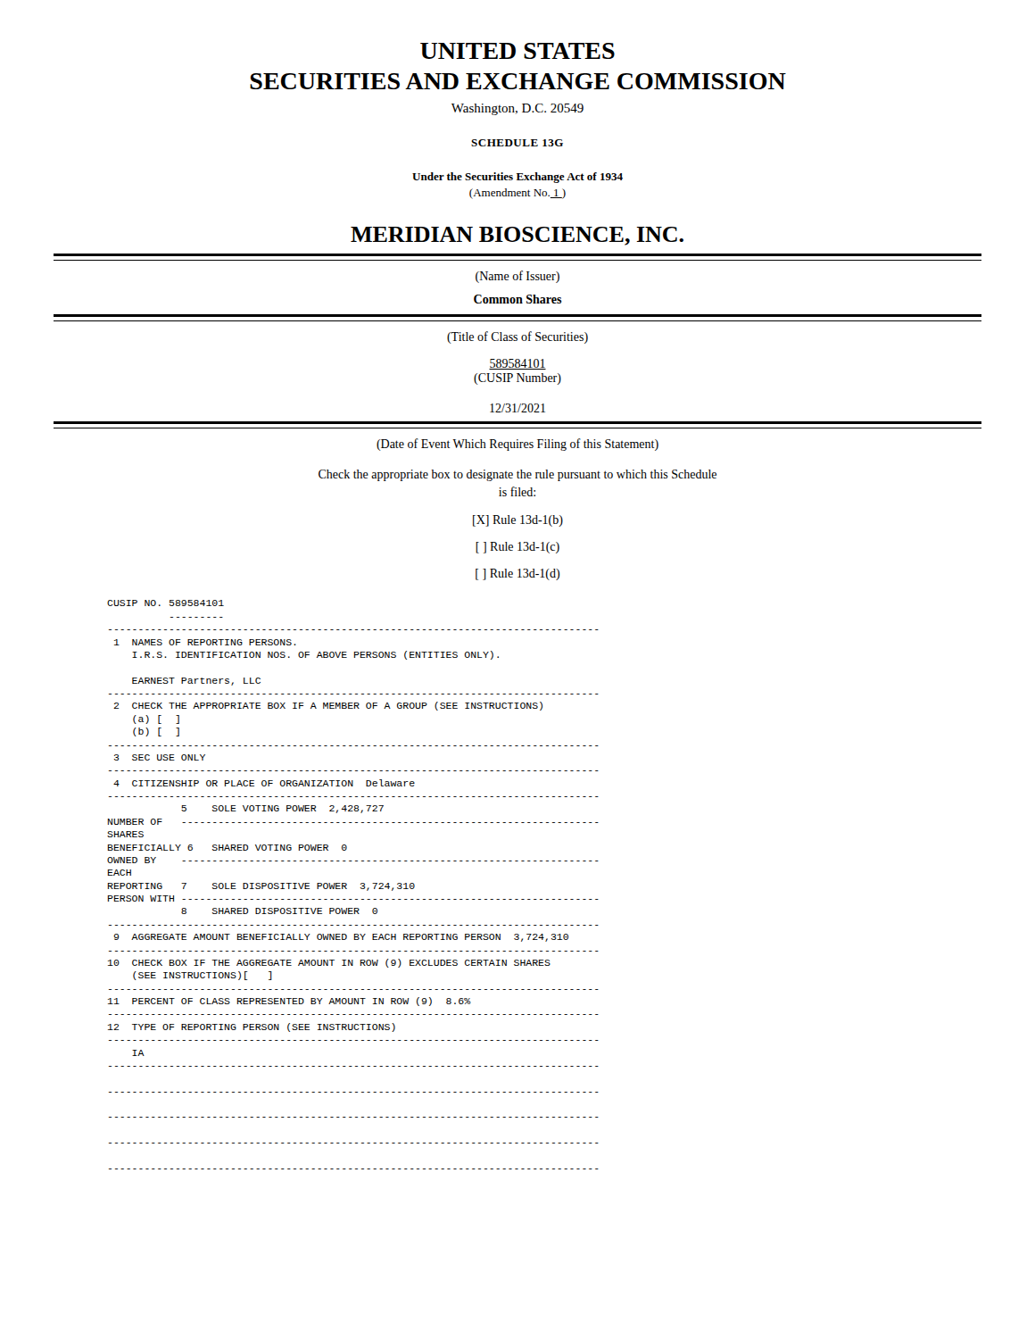UNITED STATES
SECURITIES AND EXCHANGE COMMISSION
Washington, D.C. 20549
SCHEDULE 13G
Under the Securities Exchange Act of 1934
(Amendment No. 1 )
MERIDIAN BIOSCIENCE, INC.
(Name of Issuer)
Common Shares
(Title of Class of Securities)
589584101
(CUSIP Number)
12/31/2021
(Date of Event Which Requires Filing of this Statement)
Check the appropriate box to designate the rule pursuant to which this Schedule
is filed:
[X] Rule 13d-1(b)
[ ] Rule 13d-1(c)
[ ] Rule 13d-1(d)
CUSIP NO. 589584101
          ---------
--------------------------------------------------------------------------------
 1  NAMES OF REPORTING PERSONS.
    I.R.S. IDENTIFICATION NOS. OF ABOVE PERSONS (ENTITIES ONLY).

    EARNEST Partners, LLC
--------------------------------------------------------------------------------
 2  CHECK THE APPROPRIATE BOX IF A MEMBER OF A GROUP (SEE INSTRUCTIONS)
    (a) [  ]
    (b) [  ]
--------------------------------------------------------------------------------
 3  SEC USE ONLY
--------------------------------------------------------------------------------
 4  CITIZENSHIP OR PLACE OF ORGANIZATION  Delaware
--------------------------------------------------------------------------------
            5    SOLE VOTING POWER  2,428,727
NUMBER OF   --------------------------------------------------------------------
SHARES
BENEFICIALLY 6   SHARED VOTING POWER  0
OWNED BY    --------------------------------------------------------------------
EACH
REPORTING   7    SOLE DISPOSITIVE POWER  3,724,310
PERSON WITH --------------------------------------------------------------------
            8    SHARED DISPOSITIVE POWER  0
--------------------------------------------------------------------------------
 9  AGGREGATE AMOUNT BENEFICIALLY OWNED BY EACH REPORTING PERSON  3,724,310
--------------------------------------------------------------------------------
10  CHECK BOX IF THE AGGREGATE AMOUNT IN ROW (9) EXCLUDES CERTAIN SHARES
    (SEE INSTRUCTIONS)[   ]
--------------------------------------------------------------------------------
11  PERCENT OF CLASS REPRESENTED BY AMOUNT IN ROW (9)  8.6%
--------------------------------------------------------------------------------
12  TYPE OF REPORTING PERSON (SEE INSTRUCTIONS)
--------------------------------------------------------------------------------
    IA
--------------------------------------------------------------------------------

--------------------------------------------------------------------------------

--------------------------------------------------------------------------------

--------------------------------------------------------------------------------

--------------------------------------------------------------------------------